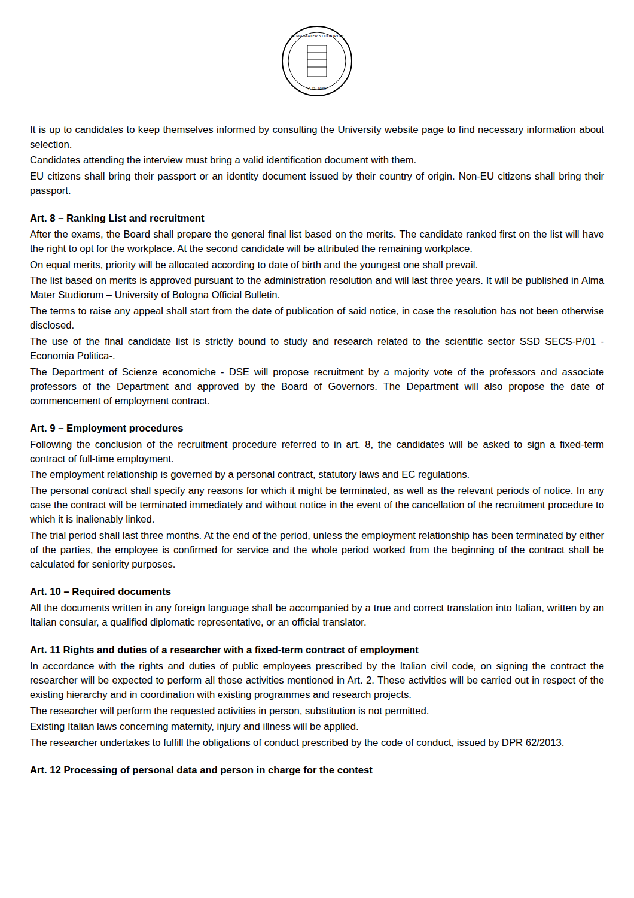It is up to candidates to keep themselves informed by consulting the University website page to find necessary information about selection.
Candidates attending the interview must bring a valid identification document with them.
EU citizens shall bring their passport or an identity document issued by their country of origin. Non-EU citizens shall bring their passport.
Art. 8 – Ranking List and recruitment
After the exams, the Board shall prepare the general final list based on the merits. The candidate ranked first on the list will have the right to opt for the workplace. At the second candidate will be attributed the remaining workplace.
On equal merits, priority will be allocated according to date of birth and the youngest one shall prevail.
The list based on merits is approved pursuant to the administration resolution and will last three years. It will be published in Alma Mater Studiorum – University of Bologna Official Bulletin.
The terms to raise any appeal shall start from the date of publication of said notice, in case the resolution has not been otherwise disclosed.
The use of the final candidate list is strictly bound to study and research related to the scientific sector SSD SECS-P/01 - Economia Politica-.
The Department of Scienze economiche - DSE will propose recruitment by a majority vote of the professors and associate professors of the Department and approved by the Board of Governors. The Department will also propose the date of commencement of employment contract.
Art. 9 – Employment procedures
Following the conclusion of the recruitment procedure referred to in art. 8, the candidates will be asked to sign a fixed-term contract of full-time employment.
The employment relationship is governed by a personal contract, statutory laws and EC regulations.
The personal contract shall specify any reasons for which it might be terminated, as well as the relevant periods of notice. In any case the contract will be terminated immediately and without notice in the event of the cancellation of the recruitment procedure to which it is inalienably linked.
The trial period shall last three months. At the end of the period, unless the employment relationship has been terminated by either of the parties, the employee is confirmed for service and the whole period worked from the beginning of the contract shall be calculated for seniority purposes.
Art. 10 – Required documents
All the documents written in any foreign language shall be accompanied by a true and correct translation into Italian, written by an Italian consular, a qualified diplomatic representative, or an official translator.
Art. 11 Rights and duties of a researcher with a fixed-term contract of employment
In accordance with the rights and duties of public employees prescribed by the Italian civil code, on signing the contract the researcher will be expected to perform all those activities mentioned in Art. 2. These activities will be carried out in respect of the existing hierarchy and in coordination with existing programmes and research projects.
The researcher will perform the requested activities in person, substitution is not permitted.
Existing Italian laws concerning maternity, injury and illness will be applied.
The researcher undertakes to fulfill the obligations of conduct prescribed by the code of conduct, issued by DPR 62/2013.
Art. 12 Processing of personal data and person in charge for the contest